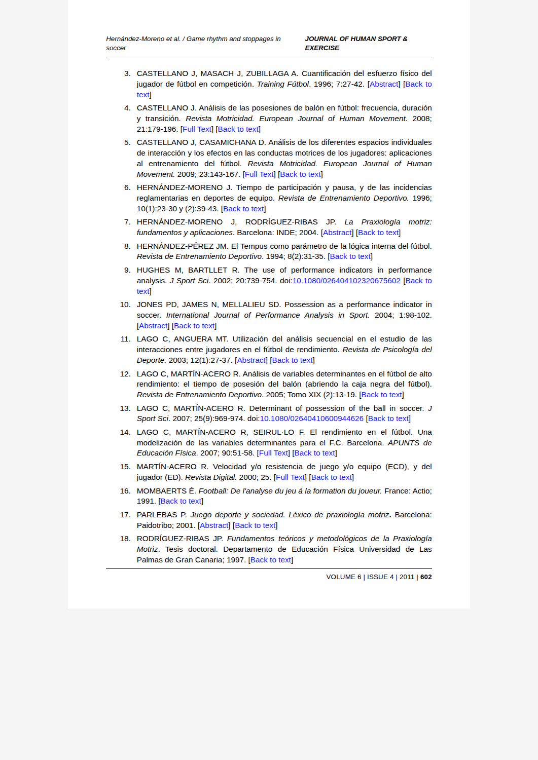Hernández-Moreno et al. / Game rhythm and stoppages in soccer JOURNAL OF HUMAN SPORT & EXERCISE
CASTELLANO J, MASACH J, ZUBILLAGA A. Cuantificación del esfuerzo físico del jugador de fútbol en competición. Training Fútbol. 1996; 7:27-42. [Abstract] [Back to text]
CASTELLANO J. Análisis de las posesiones de balón en fútbol: frecuencia, duración y transición. Revista Motricidad. European Journal of Human Movement. 2008; 21:179-196. [Full Text] [Back to text]
CASTELLANO J, CASAMICHANA D. Análisis de los diferentes espacios individuales de interacción y los efectos en las conductas motrices de los jugadores: aplicaciones al entrenamiento del fútbol. Revista Motricidad. European Journal of Human Movement. 2009; 23:143-167. [Full Text] [Back to text]
HERNÁNDEZ-MORENO J. Tiempo de participación y pausa, y de las incidencias reglamentarias en deportes de equipo. Revista de Entrenamiento Deportivo. 1996; 10(1):23-30 y (2):39-43. [Back to text]
HERNÁNDEZ-MORENO J, RODRÍGUEZ-RIBAS JP. La Praxiología motriz: fundamentos y aplicaciones. Barcelona: INDE; 2004. [Abstract] [Back to text]
HERNÁNDEZ-PÉREZ JM. El Tempus como parámetro de la lógica interna del fútbol. Revista de Entrenamiento Deportivo. 1994; 8(2):31-35. [Back to text]
HUGHES M, BARTLLET R. The use of performance indicators in performance analysis. J Sport Sci. 2002; 20:739-754. doi:10.1080/026404102320675602 [Back to text]
JONES PD, JAMES N, MELLALIEU SD. Possession as a performance indicator in soccer. International Journal of Performance Analysis in Sport. 2004; 1:98-102. [Abstract] [Back to text]
LAGO C, ANGUERA MT. Utilización del análisis secuencial en el estudio de las interacciones entre jugadores en el fútbol de rendimiento. Revista de Psicología del Deporte. 2003; 12(1):27-37. [Abstract] [Back to text]
LAGO C, MARTÍN-ACERO R. Análisis de variables determinantes en el fútbol de alto rendimiento: el tiempo de posesión del balón (abriendo la caja negra del fútbol). Revista de Entrenamiento Deportivo. 2005; Tomo XIX (2):13-19. [Back to text]
LAGO C, MARTÍN-ACERO R. Determinant of possession of the ball in soccer. J Sport Sci. 2007; 25(9):969-974. doi:10.1080/02640410600944626 [Back to text]
LAGO C, MARTÍN-ACERO R, SEIRUL·LO F. El rendimiento en el fútbol. Una modelización de las variables determinantes para el F.C. Barcelona. APUNTS de Educación Física. 2007; 90:51-58. [Full Text] [Back to text]
MARTÍN-ACERO R. Velocidad y/o resistencia de juego y/o equipo (ECD), y del jugador (ED). Revista Digital. 2000; 25. [Full Text] [Back to text]
MOMBAERTS É. Football: De l'analyse du jeu á la formation du joueur. France: Actio; 1991. [Back to text]
PARLEBAS P. Juego deporte y sociedad. Léxico de praxiología motriz. Barcelona: Paidotribo; 2001. [Abstract] [Back to text]
RODRÍGUEZ-RIBAS JP. Fundamentos teóricos y metodológicos de la Praxiología Motriz. Tesis doctoral. Departamento de Educación Física Universidad de Las Palmas de Gran Canaria; 1997. [Back to text]
VOLUME 6 | ISSUE 4 | 2011 | 602